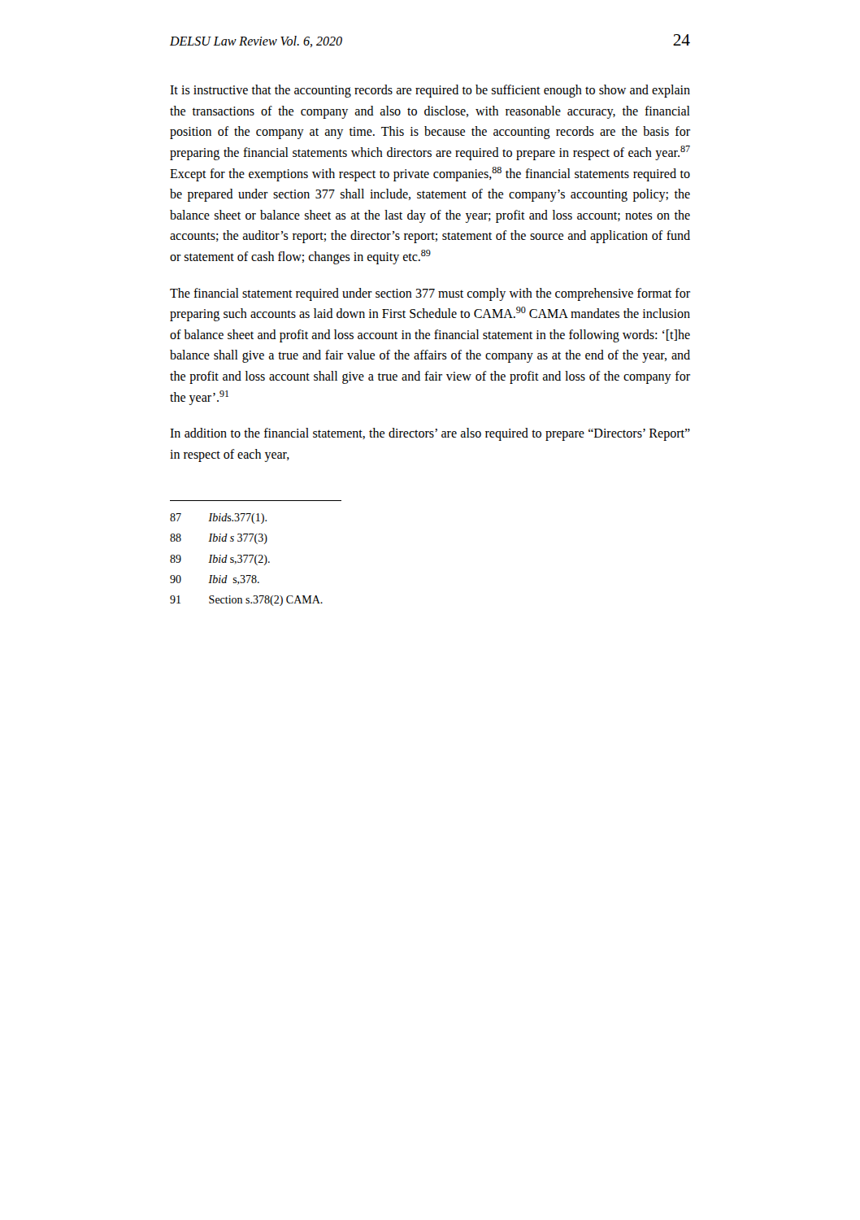DELSU Law Review Vol. 6, 2020 24
It is instructive that the accounting records are required to be sufficient enough to show and explain the transactions of the company and also to disclose, with reasonable accuracy, the financial position of the company at any time. This is because the accounting records are the basis for preparing the financial statements which directors are required to prepare in respect of each year.87 Except for the exemptions with respect to private companies,88 the financial statements required to be prepared under section 377 shall include, statement of the company’s accounting policy; the balance sheet or balance sheet as at the last day of the year; profit and loss account; notes on the accounts; the auditor’s report; the director’s report; statement of the source and application of fund or statement of cash flow; changes in equity etc.89
The financial statement required under section 377 must comply with the comprehensive format for preparing such accounts as laid down in First Schedule to CAMA.90 CAMA mandates the inclusion of balance sheet and profit and loss account in the financial statement in the following words: ‘[t]he balance shall give a true and fair value of the affairs of the company as at the end of the year, and the profit and loss account shall give a true and fair view of the profit and loss of the company for the year’.91
In addition to the financial statement, the directors’ are also required to prepare “Directors’ Report” in respect of each year,
87 Ibids.377(1).
88 Ibid s 377(3)
89 Ibid s,377(2).
90 Ibid s,378.
91 Section s.378(2) CAMA.